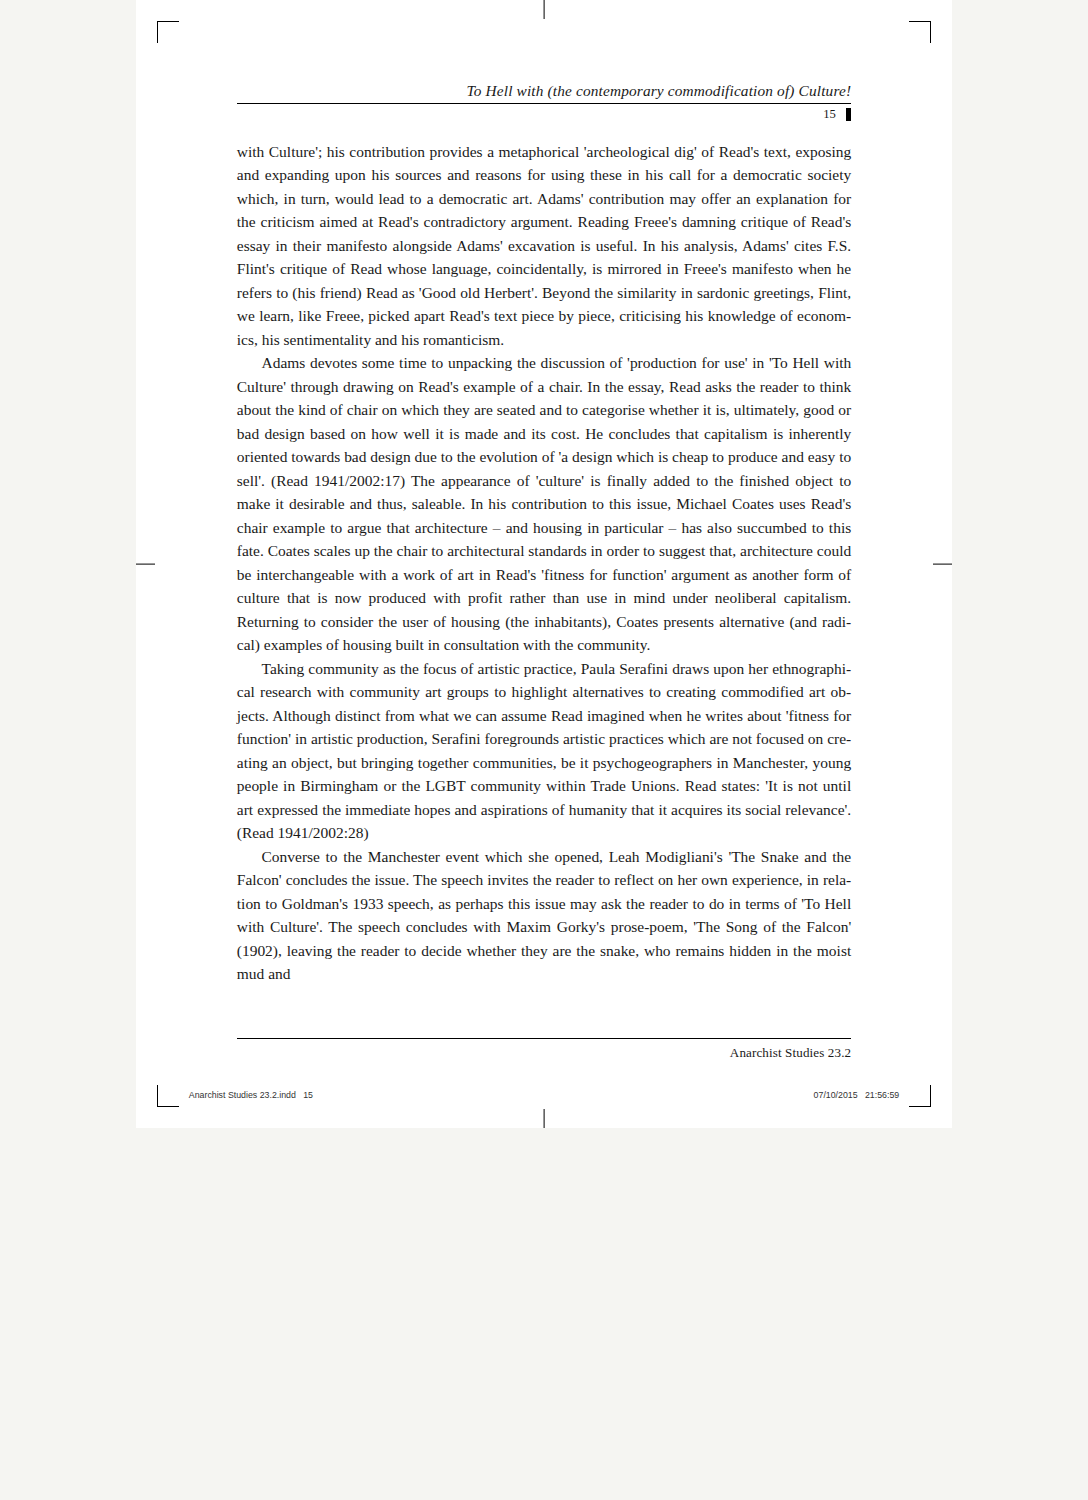To Hell with (the contemporary commodification of) Culture!
15
with Culture'; his contribution provides a metaphorical 'archeological dig' of Read's text, exposing and expanding upon his sources and reasons for using these in his call for a democratic society which, in turn, would lead to a democratic art. Adams' contribution may offer an explanation for the criticism aimed at Read's contradictory argument. Reading Freee's damning critique of Read's essay in their manifesto alongside Adams' excavation is useful. In his analysis, Adams' cites F.S. Flint's critique of Read whose language, coincidentally, is mirrored in Freee's manifesto when he refers to (his friend) Read as 'Good old Herbert'. Beyond the similarity in sardonic greetings, Flint, we learn, like Freee, picked apart Read's text piece by piece, criticising his knowledge of economics, his sentimentality and his romanticism.
Adams devotes some time to unpacking the discussion of 'production for use' in 'To Hell with Culture' through drawing on Read's example of a chair. In the essay, Read asks the reader to think about the kind of chair on which they are seated and to categorise whether it is, ultimately, good or bad design based on how well it is made and its cost. He concludes that capitalism is inherently oriented towards bad design due to the evolution of 'a design which is cheap to produce and easy to sell'. (Read 1941/2002:17) The appearance of 'culture' is finally added to the finished object to make it desirable and thus, saleable. In his contribution to this issue, Michael Coates uses Read's chair example to argue that architecture – and housing in particular – has also succumbed to this fate. Coates scales up the chair to architectural standards in order to suggest that, architecture could be interchangeable with a work of art in Read's 'fitness for function' argument as another form of culture that is now produced with profit rather than use in mind under neoliberal capitalism. Returning to consider the user of housing (the inhabitants), Coates presents alternative (and radical) examples of housing built in consultation with the community.
Taking community as the focus of artistic practice, Paula Serafini draws upon her ethnographical research with community art groups to highlight alternatives to creating commodified art objects. Although distinct from what we can assume Read imagined when he writes about 'fitness for function' in artistic production, Serafini foregrounds artistic practices which are not focused on creating an object, but bringing together communities, be it psychogeographers in Manchester, young people in Birmingham or the LGBT community within Trade Unions. Read states: 'It is not until art expressed the immediate hopes and aspirations of humanity that it acquires its social relevance'. (Read 1941/2002:28)
Converse to the Manchester event which she opened, Leah Modigliani's 'The Snake and the Falcon' concludes the issue. The speech invites the reader to reflect on her own experience, in relation to Goldman's 1933 speech, as perhaps this issue may ask the reader to do in terms of 'To Hell with Culture'. The speech concludes with Maxim Gorky's prose-poem, 'The Song of the Falcon' (1902), leaving the reader to decide whether they are the snake, who remains hidden in the moist mud and
Anarchist Studies 23.2
Anarchist Studies 23.2.indd 15 07/10/2015 21:56:59